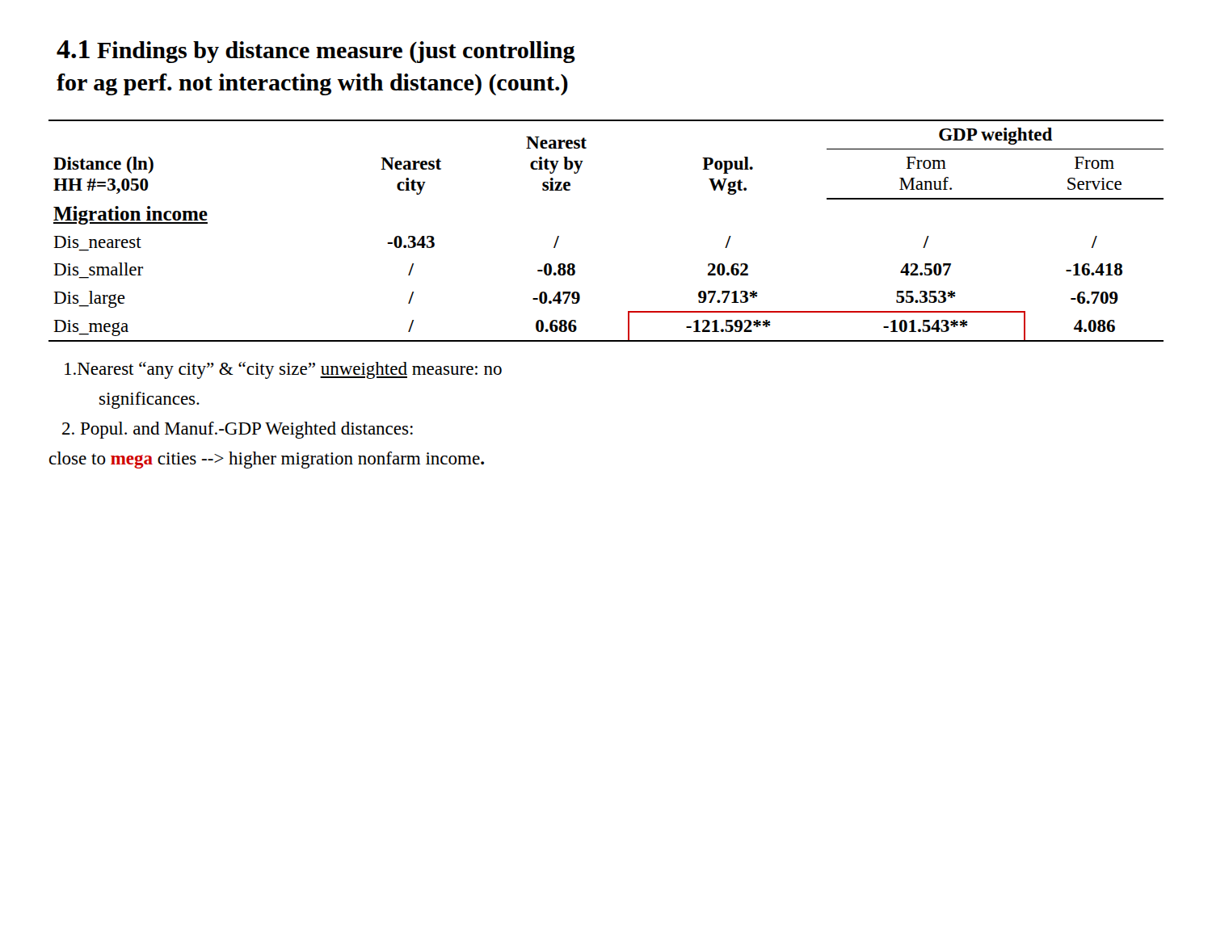4.1 Findings by distance measure (just controlling
for ag perf. not interacting with distance) (count.)
| Distance (ln) HH #=3,050 | Nearest city | Nearest city by size | Popul. Wgt. | GDP weighted |
| --- | --- | --- | --- | --- |
| From Manuf. | From Service |
| Migration income |
| Dis_nearest | -0.343 | / | / | / | / |
| Dis_smaller | / | -0.88 | 20.62 | 42.507 | -16.418 |
| Dis_large | / | -0.479 | 97.713* | 55.353* | -6.709 |
| Dis_mega | / | 0.686 | -121.592** | -101.543** | 4.086 |
1.Nearest “any city” & “city size” unweighted measure: no
significances.
2. Popul. and Manuf.-GDP Weighted distances:
close to mega cities --> higher migration nonfarm income.